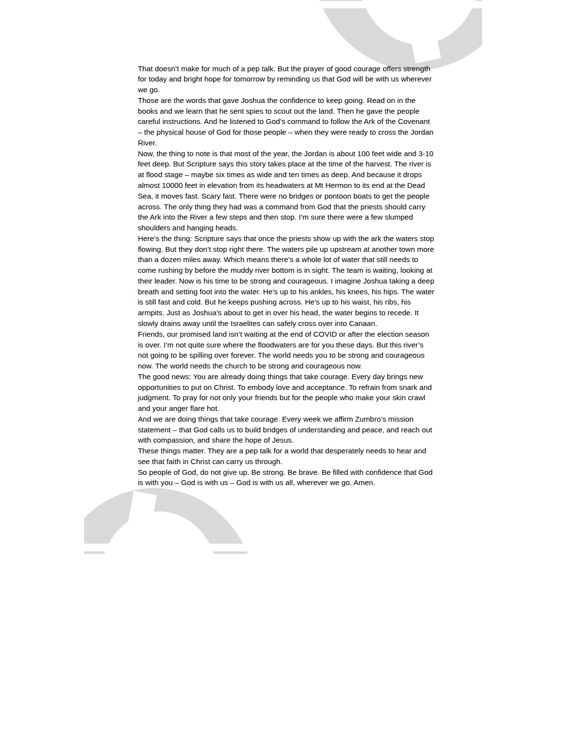That doesn’t make for much of a pep talk. But the prayer of good courage offers strength for today and bright hope for tomorrow by reminding us that God will be with us wherever we go.
Those are the words that gave Joshua the confidence to keep going. Read on in the books and we learn that he sent spies to scout out the land. Then he gave the people careful instructions. And he listened to God’s command to follow the Ark of the Covenant – the physical house of God for those people – when they were ready to cross the Jordan River.
Now, the thing to note is that most of the year, the Jordan is about 100 feet wide and 3-10 feet deep. But Scripture says this story takes place at the time of the harvest. The river is at flood stage – maybe six times as wide and ten times as deep. And because it drops almost 10000 feet in elevation from its headwaters at Mt Hermon to its end at the Dead Sea, it moves fast. Scary fast. There were no bridges or pontoon boats to get the people across. The only thing they had was a command from God that the priests should carry the Ark into the River a few steps and then stop. I’m sure there were a few slumped shoulders and hanging heads.
Here’s the thing: Scripture says that once the priests show up with the ark the waters stop flowing. But they don’t stop right there. The waters pile up upstream at another town more than a dozen miles away. Which means there’s a whole lot of water that still needs to come rushing by before the muddy river bottom is in sight. The team is waiting, looking at their leader. Now is his time to be strong and courageous. I imagine Joshua taking a deep breath and setting foot into the water. He’s up to his ankles, his knees, his hips. The water is still fast and cold. But he keeps pushing across. He’s up to his waist, his ribs, his armpits. Just as Joshua’s about to get in over his head, the water begins to recede. It slowly drains away until the Israelites can safely cross over into Canaan.
Friends, our promised land isn’t waiting at the end of COVID or after the election season is over. I’m not quite sure where the floodwaters are for you these days. But this river’s not going to be spilling over forever. The world needs you to be strong and courageous now. The world needs the church to be strong and courageous now.
The good news: You are already doing things that take courage. Every day brings new opportunities to put on Christ. To embody love and acceptance. To refrain from snark and judgment. To pray for not only your friends but for the people who make your skin crawl and your anger flare hot.
And we are doing things that take courage. Every week we affirm Zumbro’s mission statement – that God calls us to build bridges of understanding and peace, and reach out with compassion, and share the hope of Jesus.
These things matter. They are a pep talk for a world that desperately needs to hear and see that faith in Christ can carry us through.
So people of God, do not give up. Be strong. Be brave. Be filled with confidence that God is with you – God is with us – God is with us all, wherever we go. Amen.